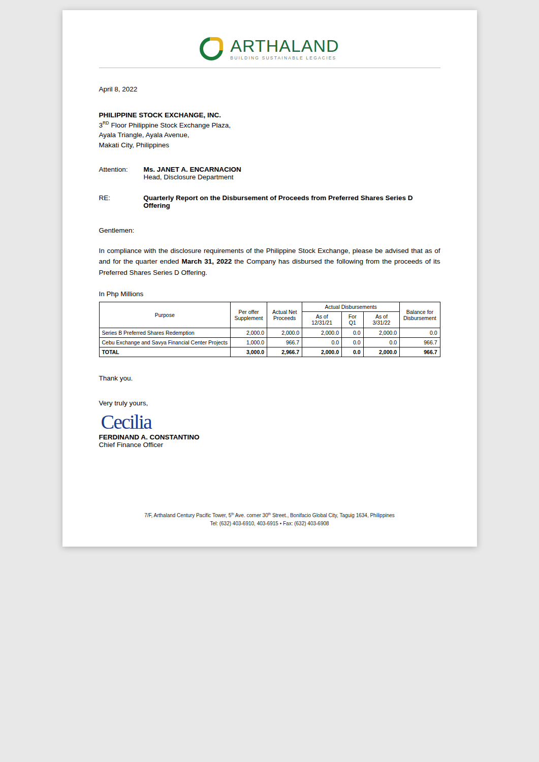ARTHALAND
BUILDING SUSTAINABLE LEGACIES
April 8, 2022
PHILIPPINE STOCK EXCHANGE, INC.
3RD Floor Philippine Stock Exchange Plaza,
Ayala Triangle, Ayala Avenue,
Makati City, Philippines
Attention:
Ms. JANET A. ENCARNACION
Head, Disclosure Department
RE:
Quarterly Report on the Disbursement of Proceeds from Preferred Shares Series D Offering
Gentlemen:
In compliance with the disclosure requirements of the Philippine Stock Exchange, please be advised that as of and for the quarter ended March 31, 2022 the Company has disbursed the following from the proceeds of its Preferred Shares Series D Offering.
In Php Millions
| Purpose | Per offer Supplement | Actual Net Proceeds | Actual Disbursements | Balance for Disbursement |
| --- | --- | --- | --- | --- |
| As of 12/31/21 | For Q1 | As of 3/31/22 |
| Series B Preferred Shares Redemption | 2,000.0 | 2,000.0 | 2,000.0 | 0.0 | 2,000.0 | 0.0 |
| Cebu Exchange and Savya Financial Center Projects | 1,000.0 | 966.7 | 0.0 | 0.0 | 0.0 | 966.7 |
| TOTAL | 3,000.0 | 2,966.7 | 2,000.0 | 0.0 | 2,000.0 | 966.7 |
Thank you.
Very truly yours,
Cecilia
FERDINAND A. CONSTANTINO
Chief Finance Officer
7/F, Arthaland Century Pacific Tower, 5th Ave. corner 30th Street., Bonifacio Global City, Taguig 1634, Philippines
Tel: (632) 403-6910, 403-6915 • Fax: (632) 403-6908